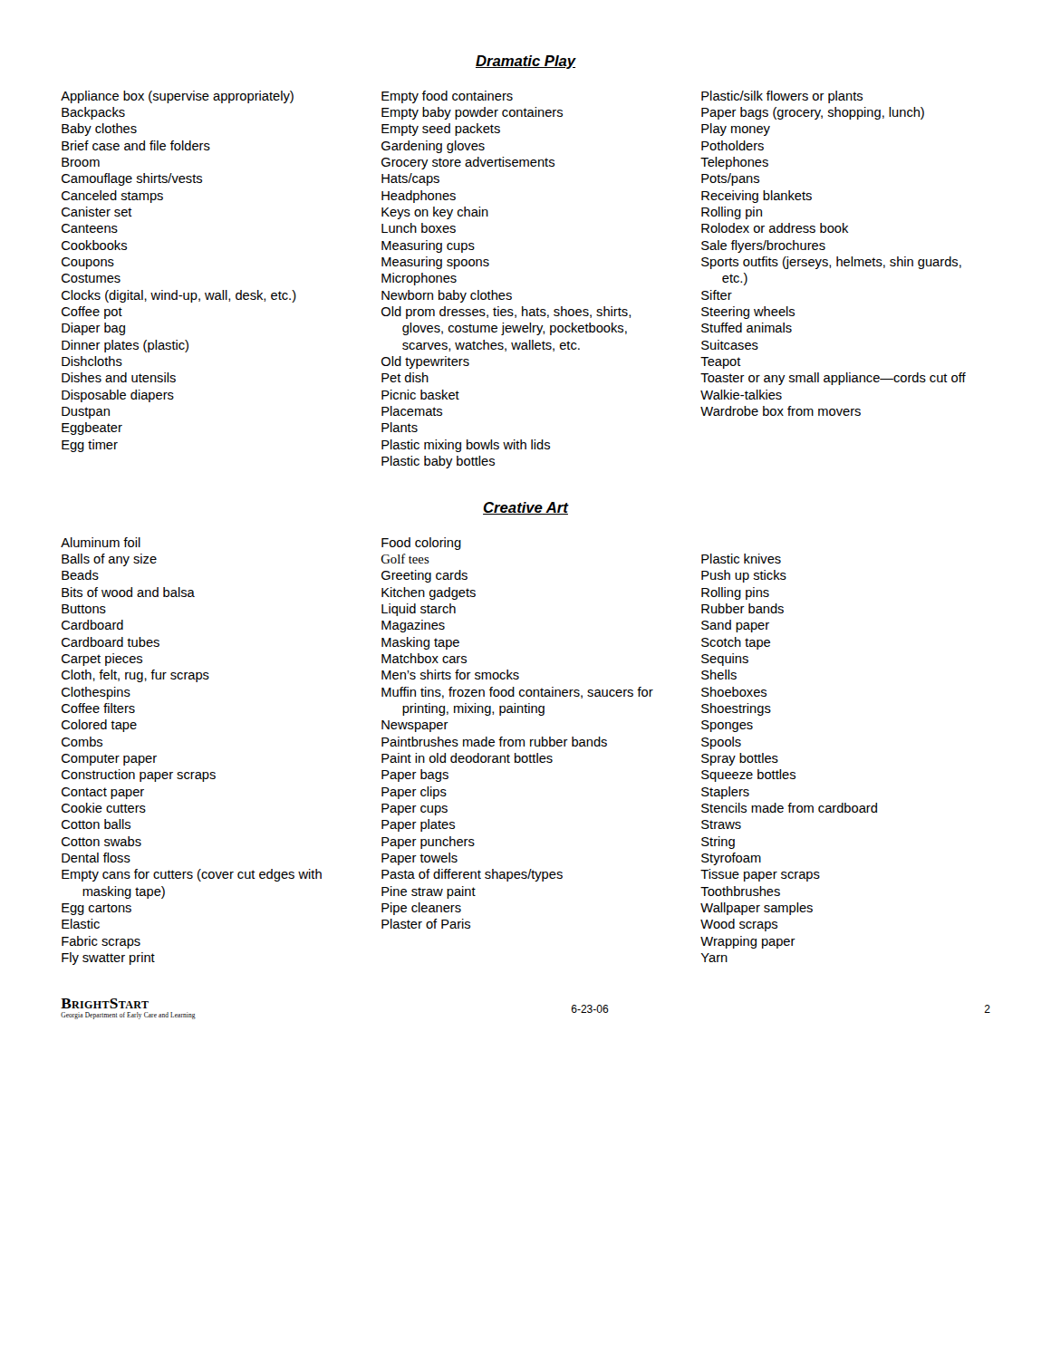Dramatic Play
Appliance box (supervise appropriately)
Backpacks
Baby clothes
Brief case and file folders
Broom
Camouflage shirts/vests
Canceled stamps
Canister set
Canteens
Cookbooks
Coupons
Costumes
Clocks (digital, wind-up, wall, desk, etc.)
Coffee pot
Diaper bag
Dinner plates (plastic)
Dishcloths
Dishes and utensils
Disposable diapers
Dustpan
Eggbeater
Egg timer
Empty food containers
Empty baby powder containers
Empty seed packets
Gardening gloves
Grocery store advertisements
Hats/caps
Headphones
Keys on key chain
Lunch boxes
Measuring cups
Measuring spoons
Microphones
Newborn baby clothes
Old prom dresses, ties, hats, shoes, shirts, gloves, costume jewelry, pocketbooks, scarves, watches, wallets, etc.
Old typewriters
Pet dish
Picnic basket
Placemats
Plants
Plastic mixing bowls with lids
Plastic baby bottles
Plastic/silk flowers or plants
Paper bags (grocery, shopping, lunch)
Play money
Potholders
Telephones
Pots/pans
Receiving blankets
Rolling pin
Rolodex or address book
Sale flyers/brochures
Sports outfits (jerseys, helmets, shin guards, etc.)
Sifter
Steering wheels
Stuffed animals
Suitcases
Teapot
Toaster or any small appliance—cords cut off
Walkie-talkies
Wardrobe box from movers
Creative Art
Aluminum foil
Balls of any size
Beads
Bits of wood and balsa
Buttons
Cardboard
Cardboard tubes
Carpet pieces
Cloth, felt, rug, fur scraps
Clothespins
Coffee filters
Colored tape
Combs
Computer paper
Construction paper scraps
Contact paper
Cookie cutters
Cotton balls
Cotton swabs
Dental floss
Empty cans for cutters (cover cut edges with masking tape)
Egg cartons
Elastic
Fabric scraps
Fly swatter print
Food coloring
Golf tees
Greeting cards
Kitchen gadgets
Liquid starch
Magazines
Masking tape
Matchbox cars
Men’s shirts for smocks
Muffin tins, frozen food containers, saucers for printing, mixing, painting
Newspaper
Paintbrushes made from rubber bands
Paint in old deodorant bottles
Paper bags
Paper clips
Paper cups
Paper plates
Paper punchers
Paper towels
Pasta of different shapes/types
Pine straw paint
Pipe cleaners
Plaster of Paris
Plastic knives
Push up sticks
Rolling pins
Rubber bands
Sand paper
Scotch tape
Sequins
Shells
Shoeboxes
Shoestrings
Sponges
Spools
Spray bottles
Squeeze bottles
Staplers
Stencils made from cardboard
Straws
String
Styrofoam
Tissue paper scraps
Toothbrushes
Wallpaper samples
Wood scraps
Wrapping paper
Yarn
Bright Start Georgia Department of Early Care and Learning
6-23-06
2